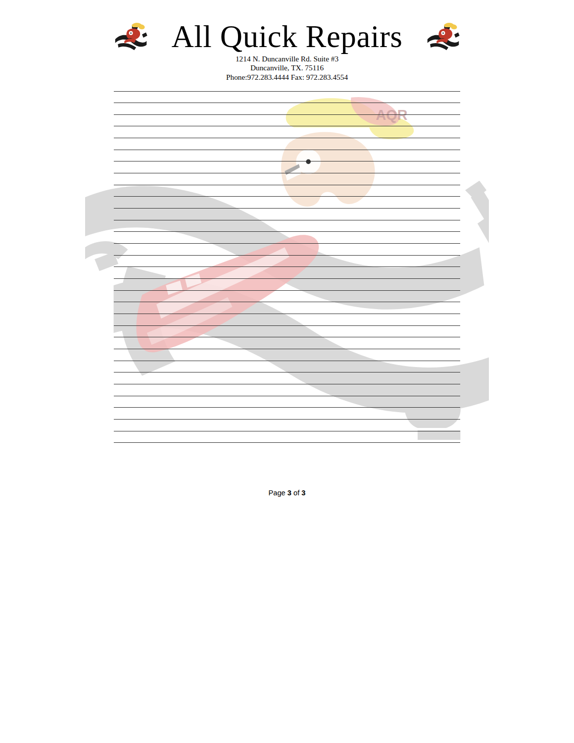AQR
All Quick Repairs
1214 N. Duncanville Rd. Suite #3
Duncanville, TX. 75116
Phone:972.283.4444 Fax: 972.283.4554
Page 3 of 3